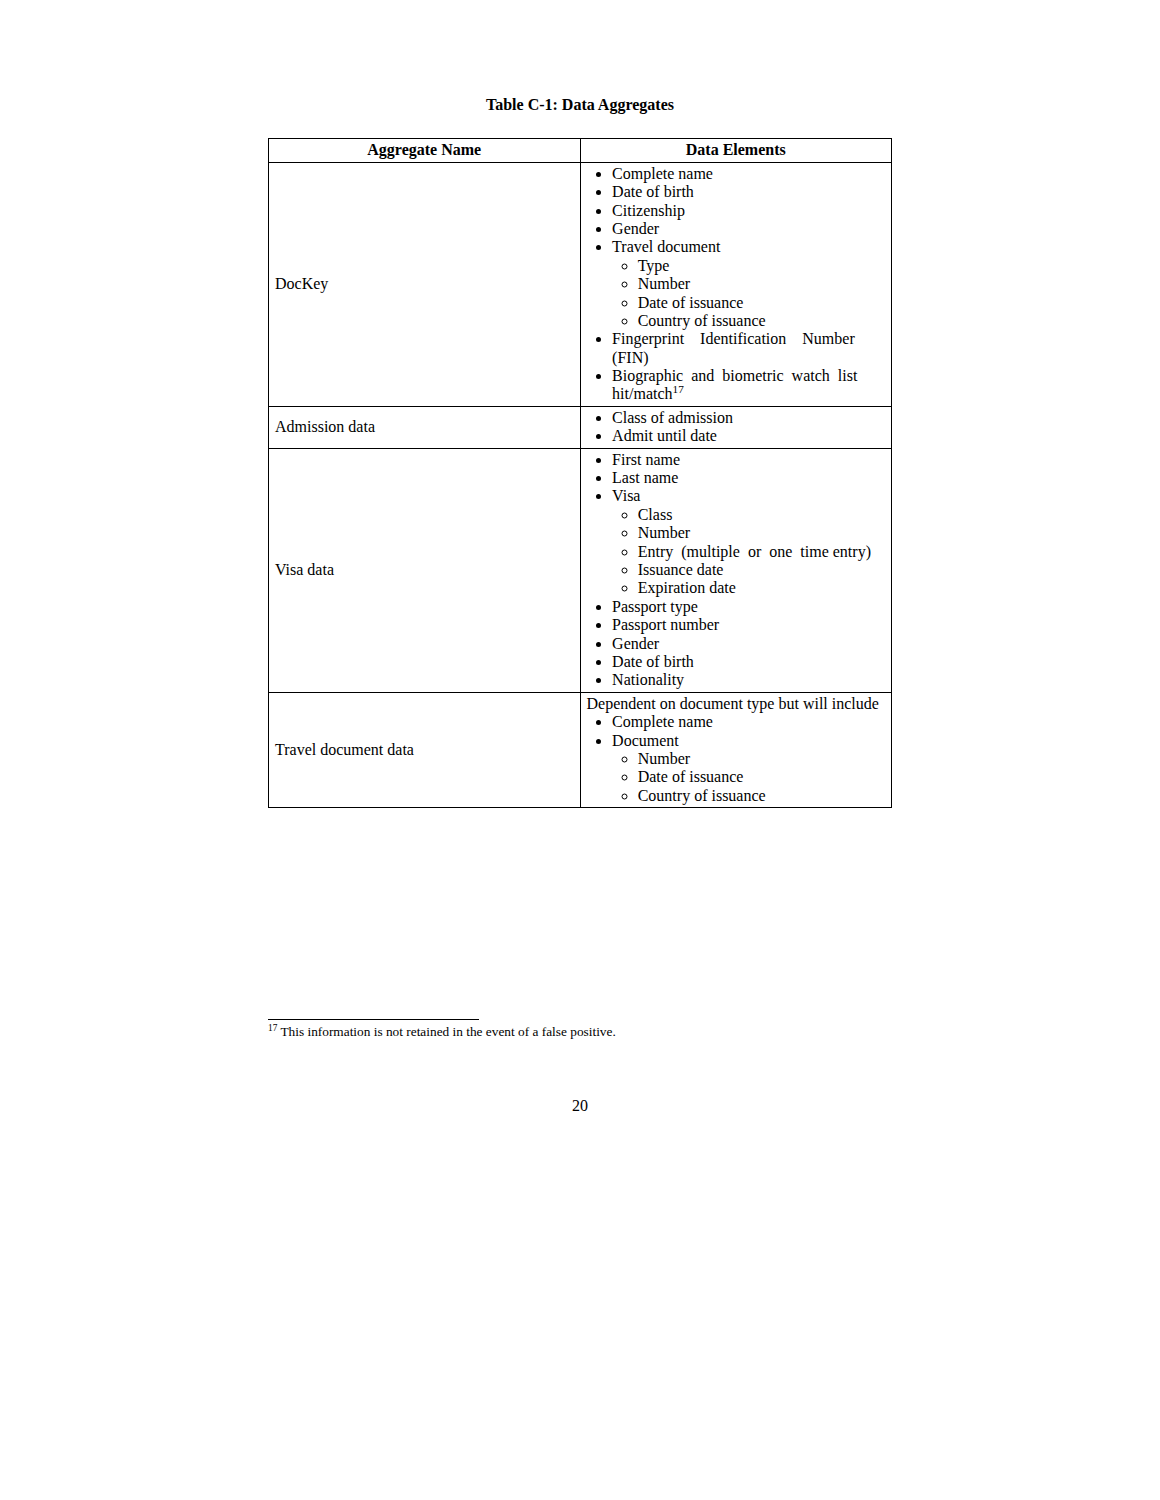Table C-1: Data Aggregates
| Aggregate Name | Data Elements |
| --- | --- |
| DocKey | Complete name Date of birth Citizenship Gender Travel document Type Number Date of issuance Country of issuance Fingerprint Identification Number (FIN) Biographic and biometric watch list hit/match 17 |
| Admission data | Class of admission Admit until date |
| Visa data | First name Last name Visa Class Number Entry (multiple or one time entry) Issuance date Expiration date Passport type Passport number Gender Date of birth Nationality |
| Travel document data | Dependent on document type but will include Complete name Document Number Date of issuance Country of issuance |
17 This information is not retained in the event of a false positive.
20